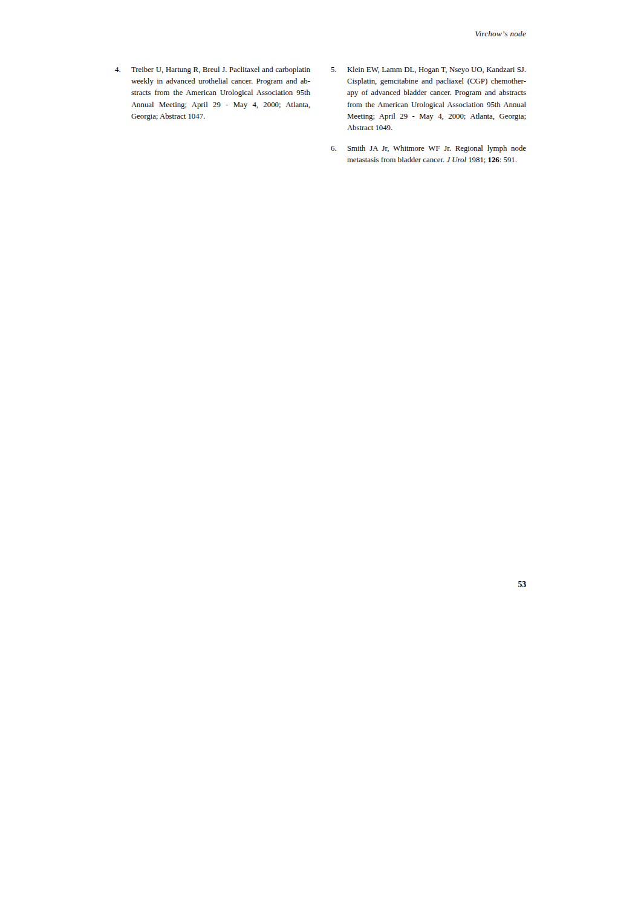Virchowʼs node
4. Treiber U, Hartung R, Breul J. Paclitaxel and carboplatin weekly in advanced urothelial cancer. Program and abstracts from the American Urological Association 95th Annual Meeting; April 29 - May 4, 2000; Atlanta, Georgia; Abstract 1047.
5. Klein EW, Lamm DL, Hogan T, Nseyo UO, Kandzari SJ. Cisplatin, gemcitabine and pacliaxel (CGP) chemotherapy of advanced bladder cancer. Program and abstracts from the American Urological Association 95th Annual Meeting; April 29 - May 4, 2000; Atlanta, Georgia; Abstract 1049.
6. Smith JA Jr, Whitmore WF Jr. Regional lymph node metastasis from bladder cancer. J Urol 1981; 126: 591.
53